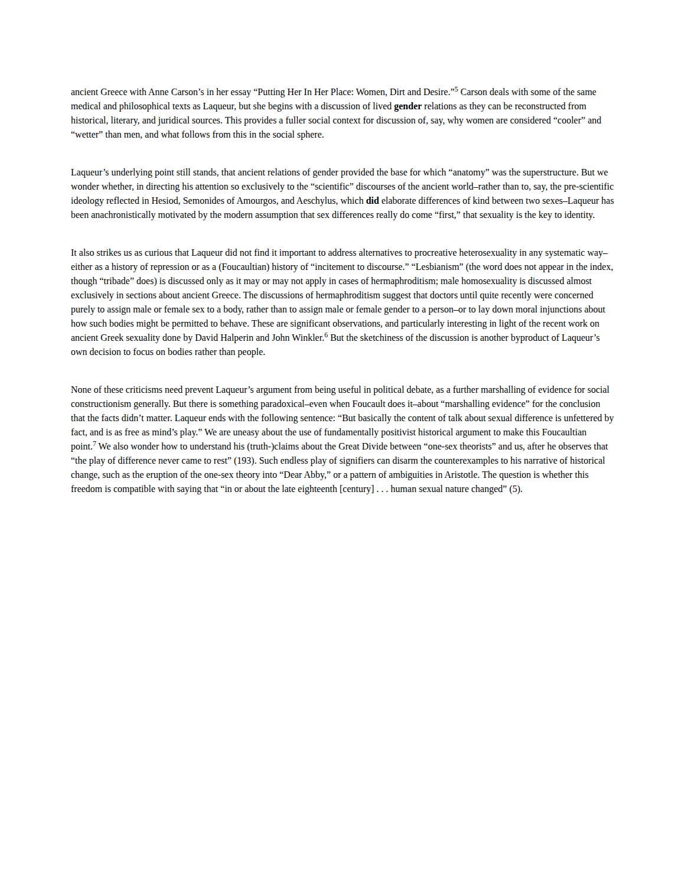ancient Greece with Anne Carson’s in her essay “Putting Her In Her Place: Women, Dirt and Desire.”5 Carson deals with some of the same medical and philosophical texts as Laqueur, but she begins with a discussion of lived gender relations as they can be reconstructed from historical, literary, and juridical sources. This provides a fuller social context for discussion of, say, why women are considered “cooler” and “wetter” than men, and what follows from this in the social sphere.
Laqueur’s underlying point still stands, that ancient relations of gender provided the base for which “anatomy” was the superstructure. But we wonder whether, in directing his attention so exclusively to the “scientific” discourses of the ancient world–rather than to, say, the pre-scientific ideology reflected in Hesiod, Semonides of Amourgos, and Aeschylus, which did elaborate differences of kind between two sexes–Laqueur has been anachronistically motivated by the modern assumption that sex differences really do come “first,” that sexuality is the key to identity.
It also strikes us as curious that Laqueur did not find it important to address alternatives to procreative heterosexuality in any systematic way–either as a history of repression or as a (Foucaultian) history of “incitement to discourse.” “Lesbianism” (the word does not appear in the index, though “tribade” does) is discussed only as it may or may not apply in cases of hermaphroditism; male homosexuality is discussed almost exclusively in sections about ancient Greece. The discussions of hermaphroditism suggest that doctors until quite recently were concerned purely to assign male or female sex to a body, rather than to assign male or female gender to a person–or to lay down moral injunctions about how such bodies might be permitted to behave. These are significant observations, and particularly interesting in light of the recent work on ancient Greek sexuality done by David Halperin and John Winkler.6 But the sketchiness of the discussion is another byproduct of Laqueur’s own decision to focus on bodies rather than people.
None of these criticisms need prevent Laqueur’s argument from being useful in political debate, as a further marshalling of evidence for social constructionism generally. But there is something paradoxical–even when Foucault does it–about “marshalling evidence” for the conclusion that the facts didn’t matter. Laqueur ends with the following sentence: “But basically the content of talk about sexual difference is unfettered by fact, and is as free as mind’s play.” We are uneasy about the use of fundamentally positivist historical argument to make this Foucaultian point.7 We also wonder how to understand his (truth-)claims about the Great Divide between “one-sex theorists” and us, after he observes that “the play of difference never came to rest” (193). Such endless play of signifiers can disarm the counterexamples to his narrative of historical change, such as the eruption of the one-sex theory into “Dear Abby,” or a pattern of ambiguities in Aristotle. The question is whether this freedom is compatible with saying that “in or about the late eighteenth [century] . . . human sexual nature changed” (5).